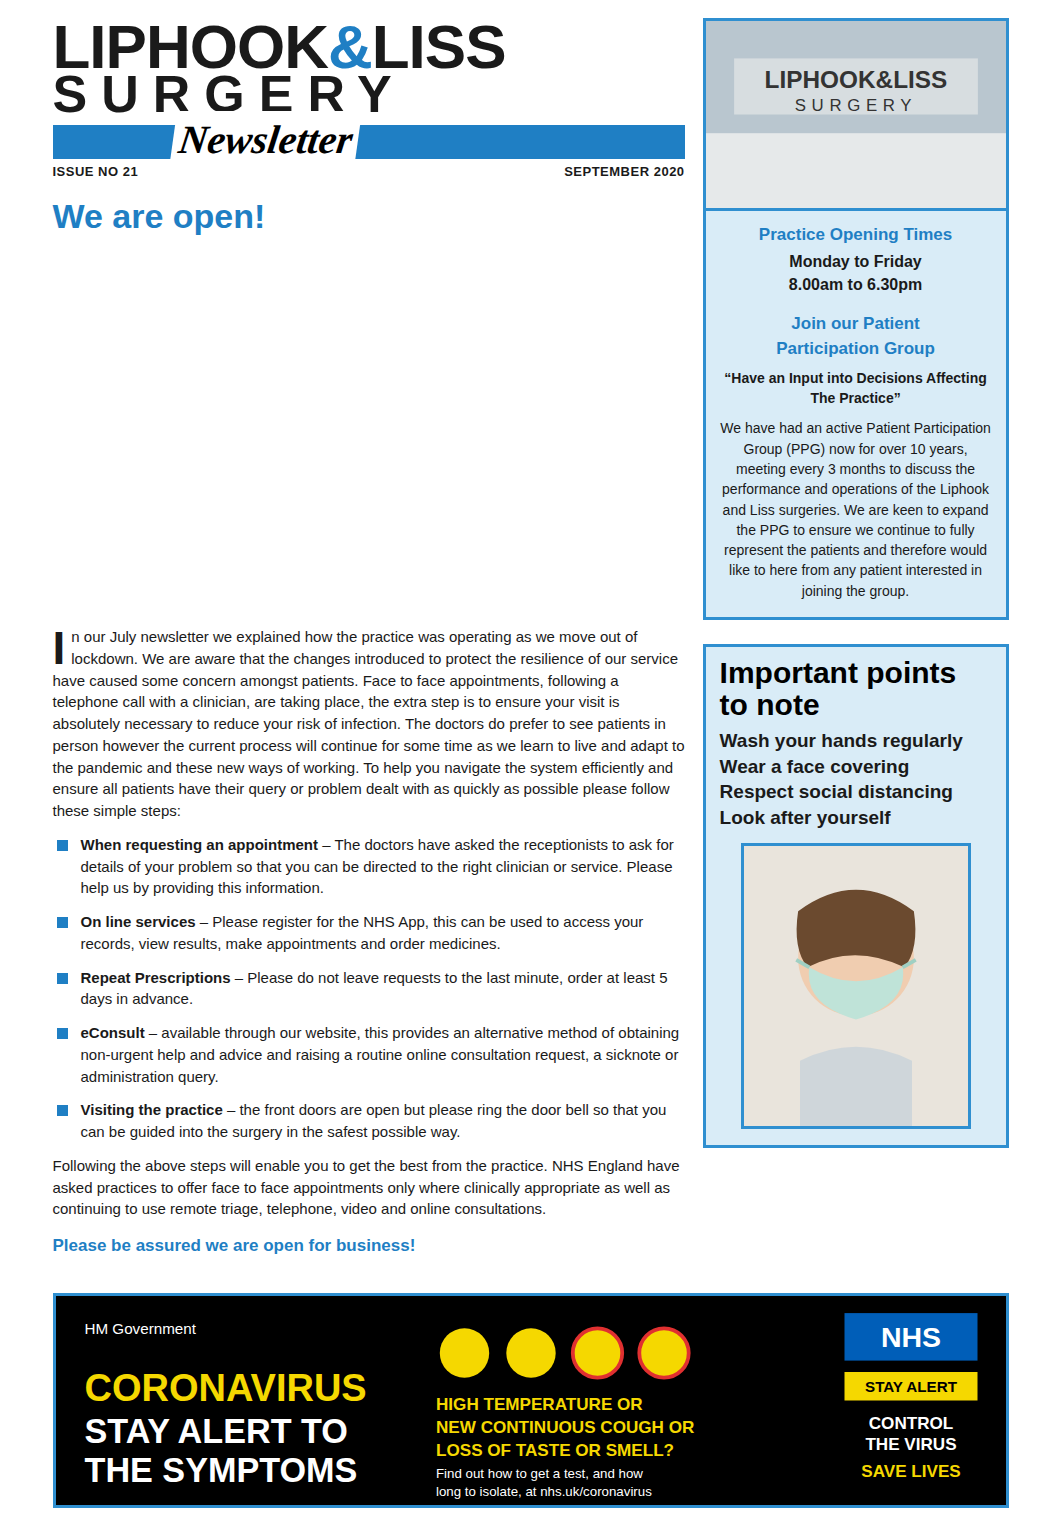Liphook&Liss
Surgery
Newsletter
ISSUE NO 21 SEPTEMBER 2020
We are open!
Practice Opening Times
Monday to Friday
8.00am to 6.30pm
Join our Patient
Participation Group
“Have an Input into Decisions Affecting The Practice”
We have had an active Patient Participation Group (PPG) now for over 10 years, meeting every 3 months to discuss the performance and operations of the Liphook and Liss surgeries. We are keen to expand the PPG to ensure we continue to fully represent the patients and therefore would like to here from any patient interested in joining the group.
In our July newsletter we explained how the practice was operating as we move out of lockdown. We are aware that the changes introduced to protect the resilience of our service have caused some concern amongst patients. Face to face appointments, following a telephone call with a clinician, are taking place, the extra step is to ensure your visit is absolutely necessary to reduce your risk of infection. The doctors do prefer to see patients in person however the current process will continue for some time as we learn to live and adapt to the pandemic and these new ways of working. To help you navigate the system efficiently and ensure all patients have their query or problem dealt with as quickly as possible please follow these simple steps:
When requesting an appointment – The doctors have asked the receptionists to ask for details of your problem so that you can be directed to the right clinician or service. Please help us by providing this information.
On line services – Please register for the NHS App, this can be used to access your records, view results, make appointments and order medicines.
Repeat Prescriptions – Please do not leave requests to the last minute, order at least 5 days in advance.
eConsult – available through our website, this provides an alternative method of obtaining non-urgent help and advice and raising a routine online consultation request, a sicknote or administration query.
Visiting the practice – the front doors are open but please ring the door bell so that you can be guided into the surgery in the safest possible way.
Following the above steps will enable you to get the best from the practice. NHS England have asked practices to offer face to face appointments only where clinically appropriate as well as continuing to use remote triage, telephone, video and online consultations.
Please be assured we are open for business!
Important points to note
Wash your hands regularly
Wear a face covering
Respect social distancing
Look after yourself